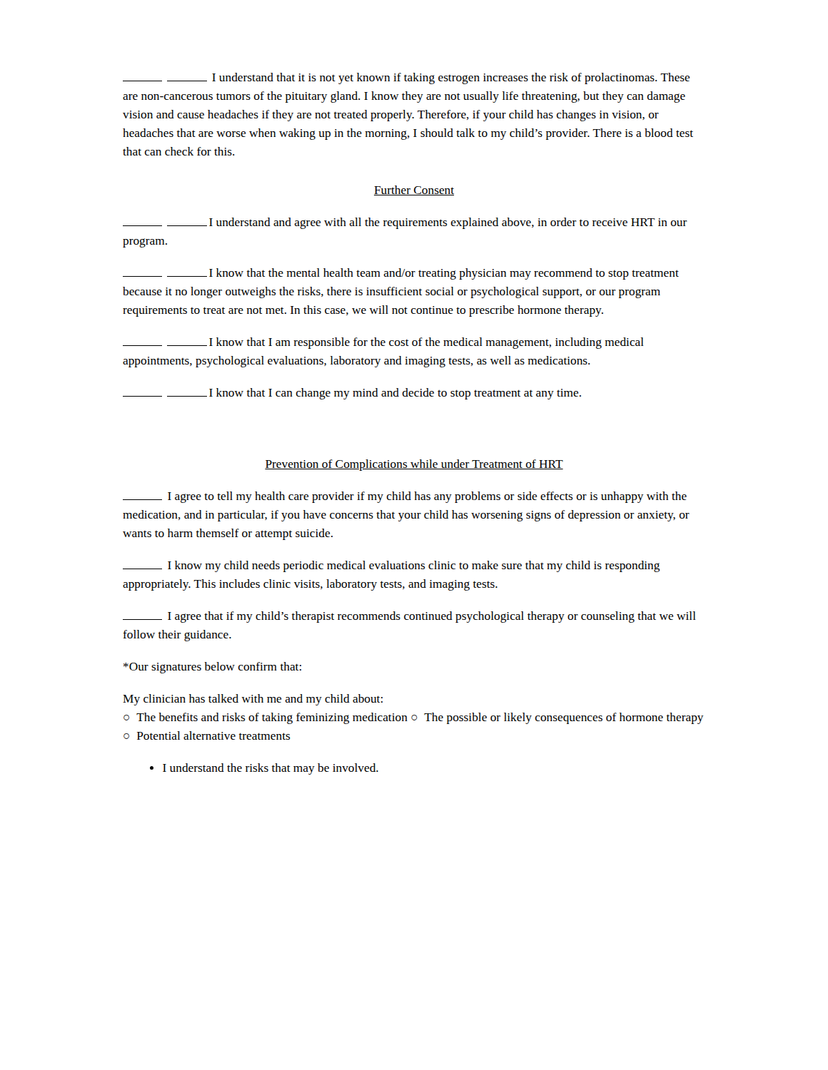I understand that it is not yet known if taking estrogen increases the risk of prolactinomas. These are non-cancerous tumors of the pituitary gland. I know they are not usually life threatening, but they can damage vision and cause headaches if they are not treated properly. Therefore, if your child has changes in vision, or headaches that are worse when waking up in the morning, I should talk to my child’s provider. There is a blood test that can check for this.
Further Consent
I understand and agree with all the requirements explained above, in order to receive HRT in our program.
I know that the mental health team and/or treating physician may recommend to stop treatment because it no longer outweighs the risks, there is insufficient social or psychological support, or our program requirements to treat are not met. In this case, we will not continue to prescribe hormone therapy.
I know that I am responsible for the cost of the medical management, including medical appointments, psychological evaluations, laboratory and imaging tests, as well as medications.
I know that I can change my mind and decide to stop treatment at any time.
Prevention of Complications while under Treatment of HRT
I agree to tell my health care provider if my child has any problems or side effects or is unhappy with the medication, and in particular, if you have concerns that your child has worsening signs of depression or anxiety, or wants to harm themself or attempt suicide.
I know my child needs periodic medical evaluations clinic to make sure that my child is responding appropriately. This includes clinic visits, laboratory tests, and imaging tests.
I agree that if my child’s therapist recommends continued psychological therapy or counseling that we will follow their guidance.
*Our signatures below confirm that:
My clinician has talked with me and my child about:
○ The benefits and risks of taking feminizing medication ○ The possible or likely consequences of hormone therapy ○ Potential alternative treatments
I understand the risks that may be involved.